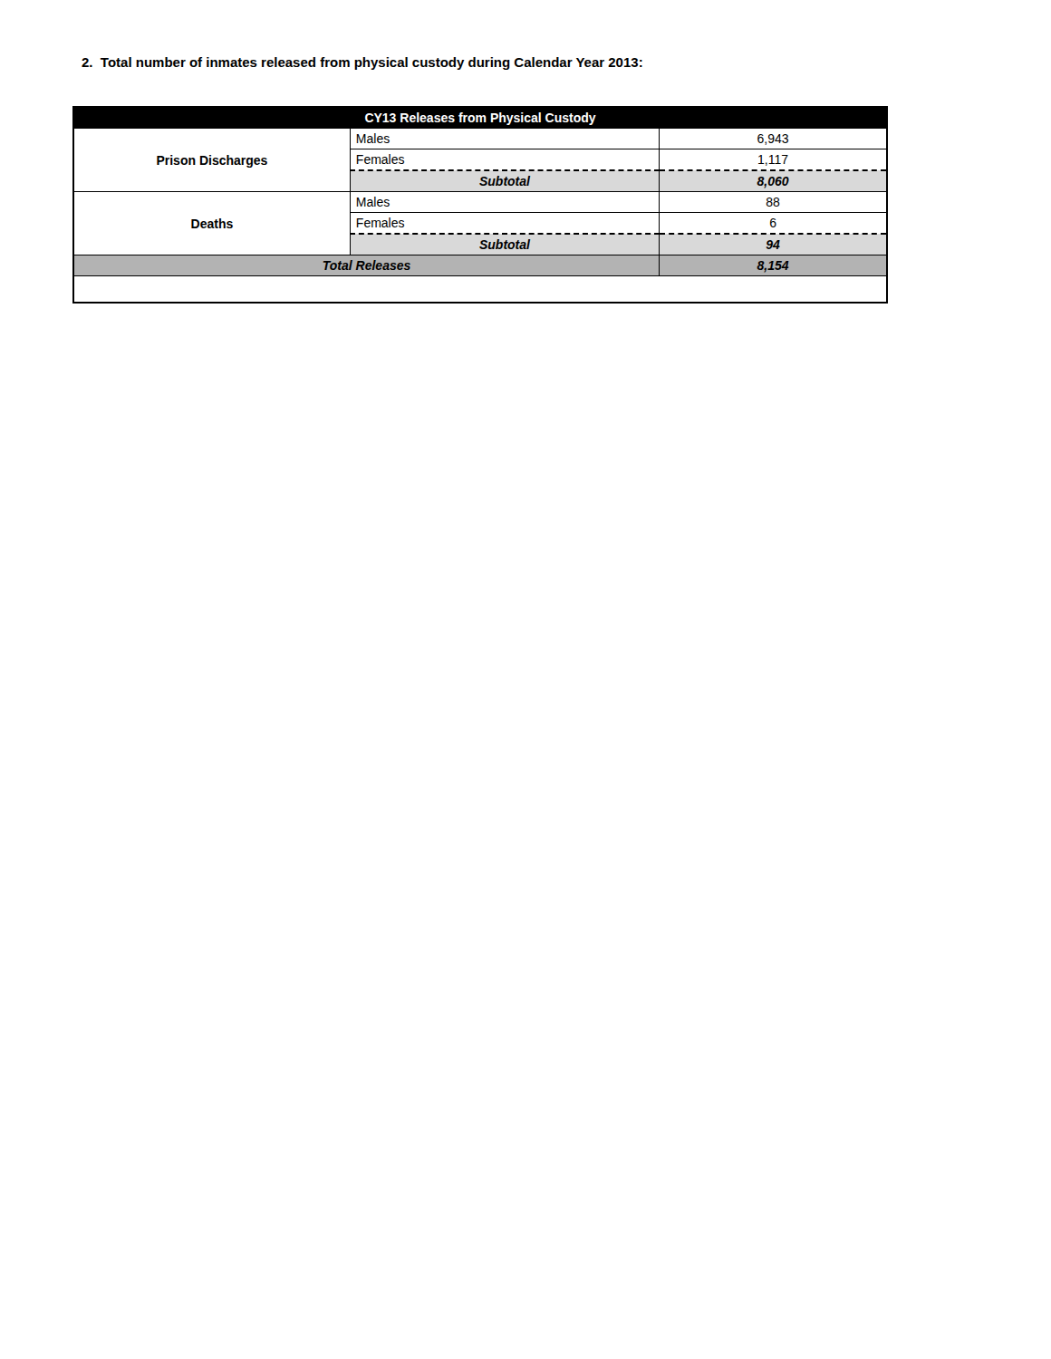2. Total number of inmates released from physical custody during Calendar Year 2013:
| CY13 Releases from Physical Custody |
| --- |
| Prison Discharges | Males | 6,943 |
| Females | 1,117 |
| Subtotal | 8,060 |
| Deaths | Males | 88 |
| Females | 6 |
| Subtotal | 94 |
| Total Releases | 8,154 |